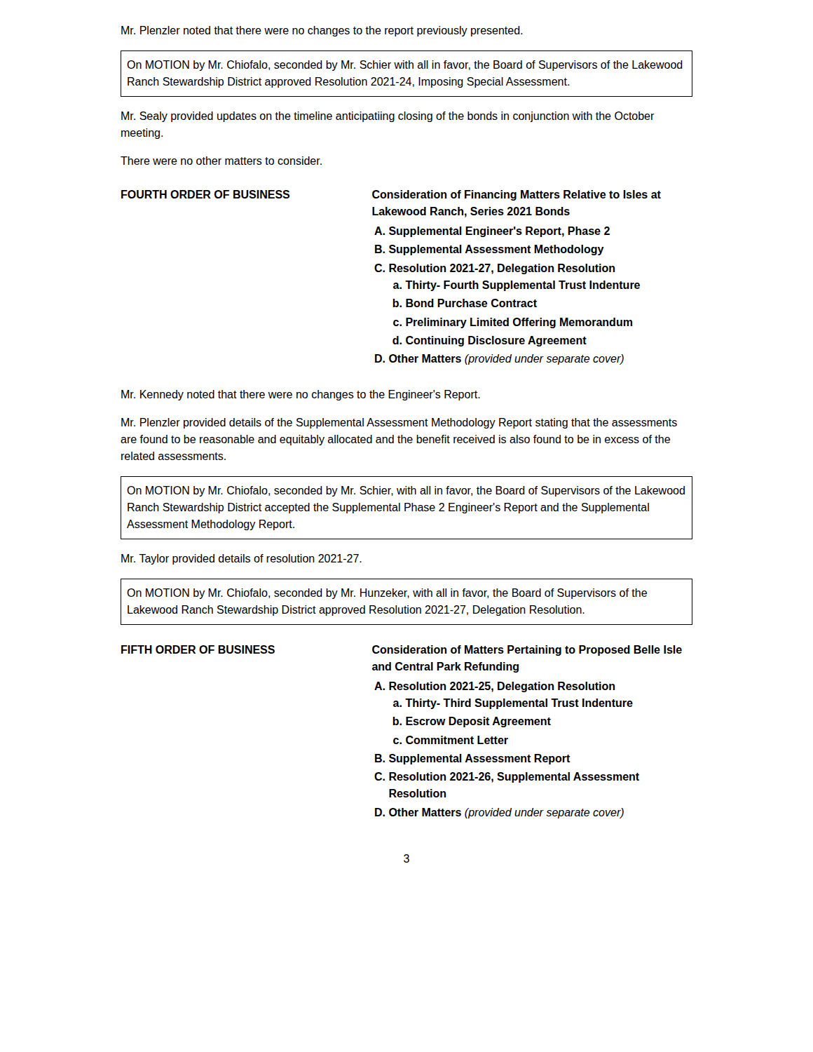Mr. Plenzler noted that there were no changes to the report previously presented.
On MOTION by Mr. Chiofalo, seconded by Mr. Schier with all in favor, the Board of Supervisors of the Lakewood Ranch Stewardship District approved Resolution 2021-24, Imposing Special Assessment.
Mr. Sealy provided updates on the timeline anticipatiing closing of the bonds in conjunction with the October meeting.
There were no other matters to consider.
FOURTH ORDER OF BUSINESS
Consideration of Financing Matters Relative to Isles at Lakewood Ranch, Series 2021 Bonds
Supplemental Engineer's Report, Phase 2
Supplemental Assessment Methodology
Resolution 2021-27, Delegation Resolution
Thirty- Fourth Supplemental Trust Indenture
Bond Purchase Contract
Preliminary Limited Offering Memorandum
Continuing Disclosure Agreement
Other Matters (provided under separate cover)
Mr. Kennedy noted that there were no changes to the Engineer's Report.
Mr. Plenzler provided details of the Supplemental Assessment Methodology Report stating that the assessments are found to be reasonable and equitably allocated and the benefit received is also found to be in excess of the related assessments.
On MOTION by Mr. Chiofalo, seconded by Mr. Schier, with all in favor, the Board of Supervisors of the Lakewood Ranch Stewardship District accepted the Supplemental Phase 2 Engineer's Report and the Supplemental Assessment Methodology Report.
Mr. Taylor provided details of resolution 2021-27.
On MOTION by Mr. Chiofalo, seconded by Mr. Hunzeker, with all in favor, the Board of Supervisors of the Lakewood Ranch Stewardship District approved Resolution 2021-27, Delegation Resolution.
FIFTH ORDER OF BUSINESS
Consideration of Matters Pertaining to Proposed Belle Isle and Central Park Refunding
Resolution 2021-25, Delegation Resolution
Thirty- Third Supplemental Trust Indenture
Escrow Deposit Agreement
Commitment Letter
Supplemental Assessment Report
Resolution 2021-26, Supplemental Assessment Resolution
Other Matters (provided under separate cover)
3